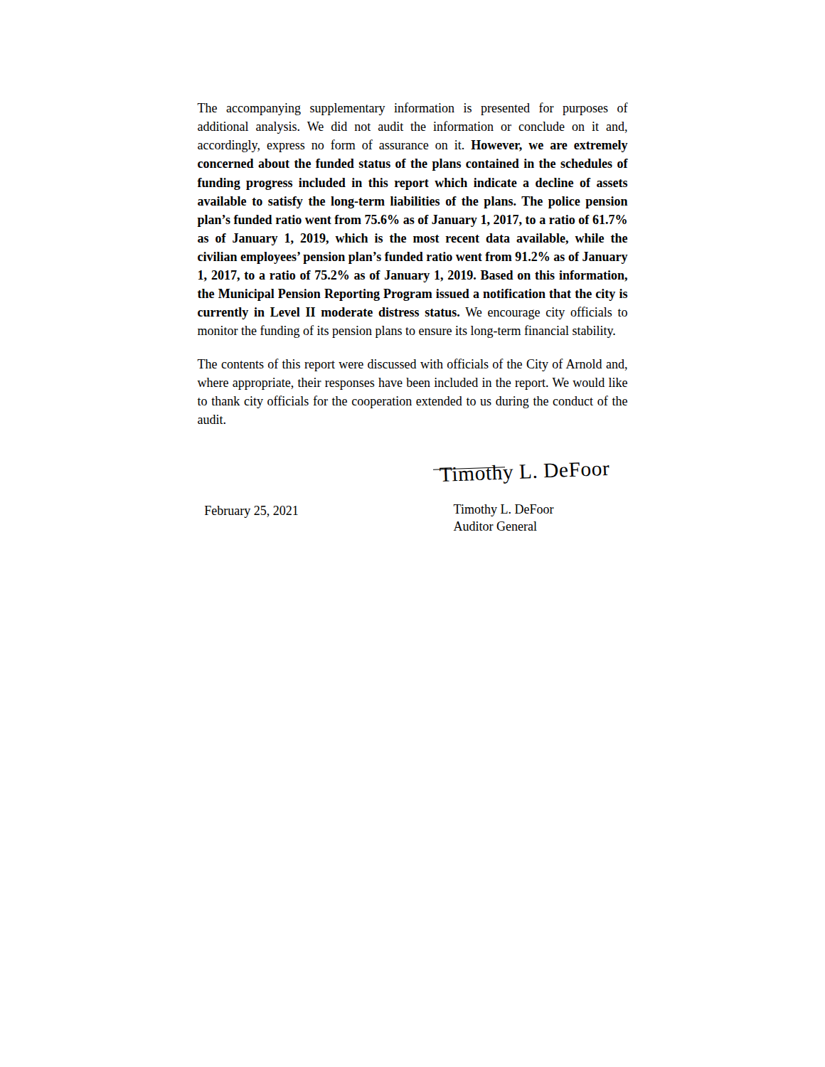The accompanying supplementary information is presented for purposes of additional analysis. We did not audit the information or conclude on it and, accordingly, express no form of assurance on it. However, we are extremely concerned about the funded status of the plans contained in the schedules of funding progress included in this report which indicate a decline of assets available to satisfy the long-term liabilities of the plans. The police pension plan’s funded ratio went from 75.6% as of January 1, 2017, to a ratio of 61.7% as of January 1, 2019, which is the most recent data available, while the civilian employees’ pension plan’s funded ratio went from 91.2% as of January 1, 2017, to a ratio of 75.2% as of January 1, 2019. Based on this information, the Municipal Pension Reporting Program issued a notification that the city is currently in Level II moderate distress status. We encourage city officials to monitor the funding of its pension plans to ensure its long-term financial stability.
The contents of this report were discussed with officials of the City of Arnold and, where appropriate, their responses have been included in the report. We would like to thank city officials for the cooperation extended to us during the conduct of the audit.
Timothy L. DeFoor
February 25, 2021
Timothy L. DeFoor
Auditor General